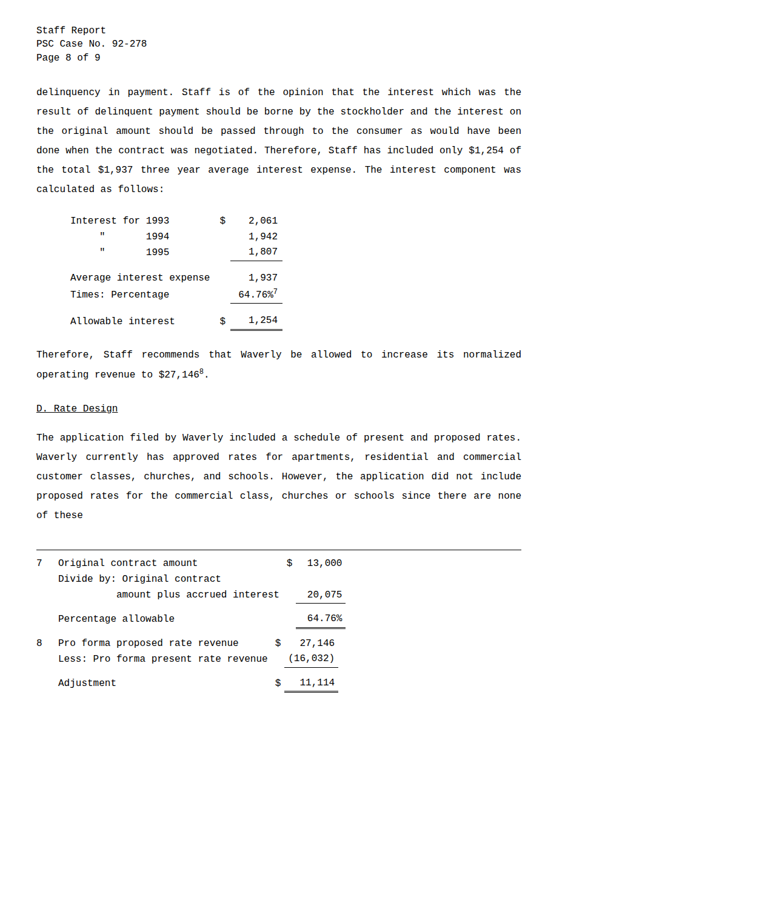Staff Report
PSC Case No. 92-278
Page 8 of 9
delinquency in payment. Staff is of the opinion that the interest which was the result of delinquent payment should be borne by the stockholder and the interest on the original amount should be passed through to the consumer as would have been done when the contract was negotiated. Therefore, Staff has included only $1,254 of the total $1,937 three year average interest expense. The interest component was calculated as follows:
| Interest for 1993 | $ | 2,061 |
| " 1994 | | 1,942 |
| " 1995 | | 1,807 |
| Average interest expense | | 1,937 |
| Times: Percentage | | 64.76% 7 |
| Allowable interest | $ | 1,254 |
Therefore, Staff recommends that Waverly be allowed to increase its normalized operating revenue to $27,1468.
D. Rate Design
The application filed by Waverly included a schedule of present and proposed rates. Waverly currently has approved rates for apartments, residential and commercial customer classes, churches, and schools. However, the application did not include proposed rates for the commercial class, churches or schools since there are none of these
7
| Original contract amount | $ | 13,000 |
| Divide by: Original contract | | |
| amount plus accrued interest | | 20,075 |
| Percentage allowable | | 64.76% |
8
| Pro forma proposed rate revenue | $ | 27,146 |
| Less: Pro forma present rate revenue | | (16,032) |
| Adjustment | $ | 11,114 |